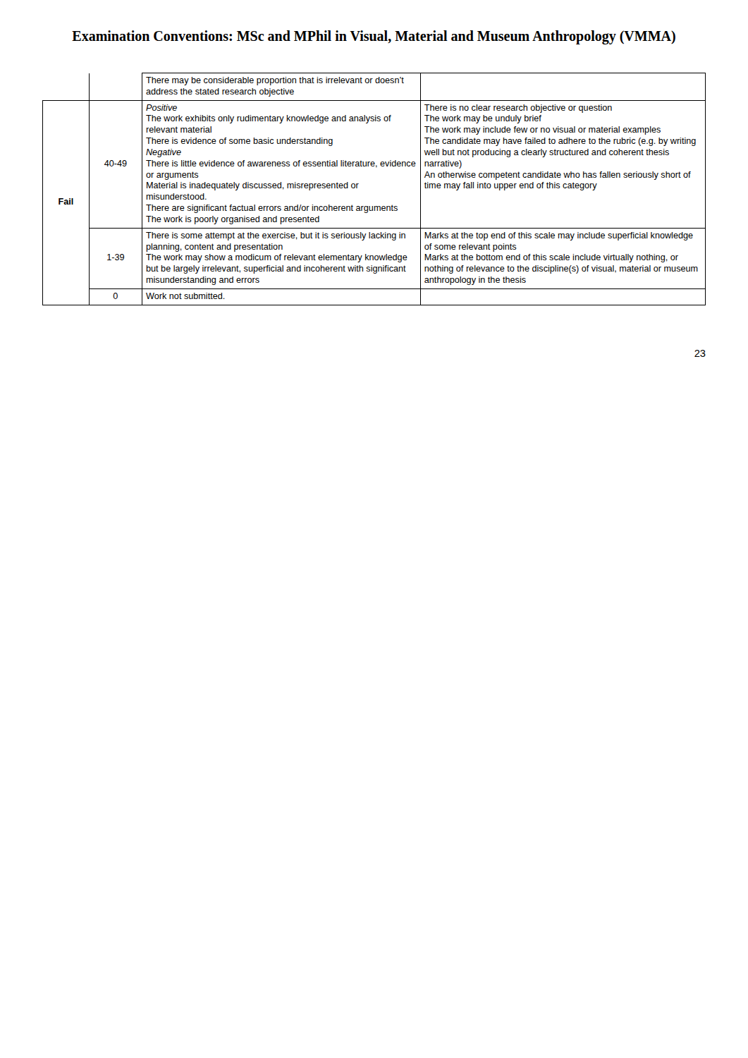Examination Conventions: MSc and MPhil in Visual, Material and Museum Anthropology (VMMA)
| | | There may be considerable proportion that is irrelevant or doesn’t address the stated research objective | |
| Fail | 40-49 | Positive The work exhibits only rudimentary knowledge and analysis of relevant material There is evidence of some basic understanding Negative There is little evidence of awareness of essential literature, evidence or arguments Material is inadequately discussed, misrepresented or misunderstood. There are significant factual errors and/or incoherent arguments The work is poorly organised and presented | There is no clear research objective or question The work may be unduly brief The work may include few or no visual or material examples The candidate may have failed to adhere to the rubric (e.g. by writing well but not producing a clearly structured and coherent thesis narrative) An otherwise competent candidate who has fallen seriously short of time may fall into upper end of this category |
| 1-39 | There is some attempt at the exercise, but it is seriously lacking in planning, content and presentation The work may show a modicum of relevant elementary knowledge but be largely irrelevant, superficial and incoherent with significant misunderstanding and errors | Marks at the top end of this scale may include superficial knowledge of some relevant points Marks at the bottom end of this scale include virtually nothing, or nothing of relevance to the discipline(s) of visual, material or museum anthropology in the thesis |
| 0 | Work not submitted. | |
23